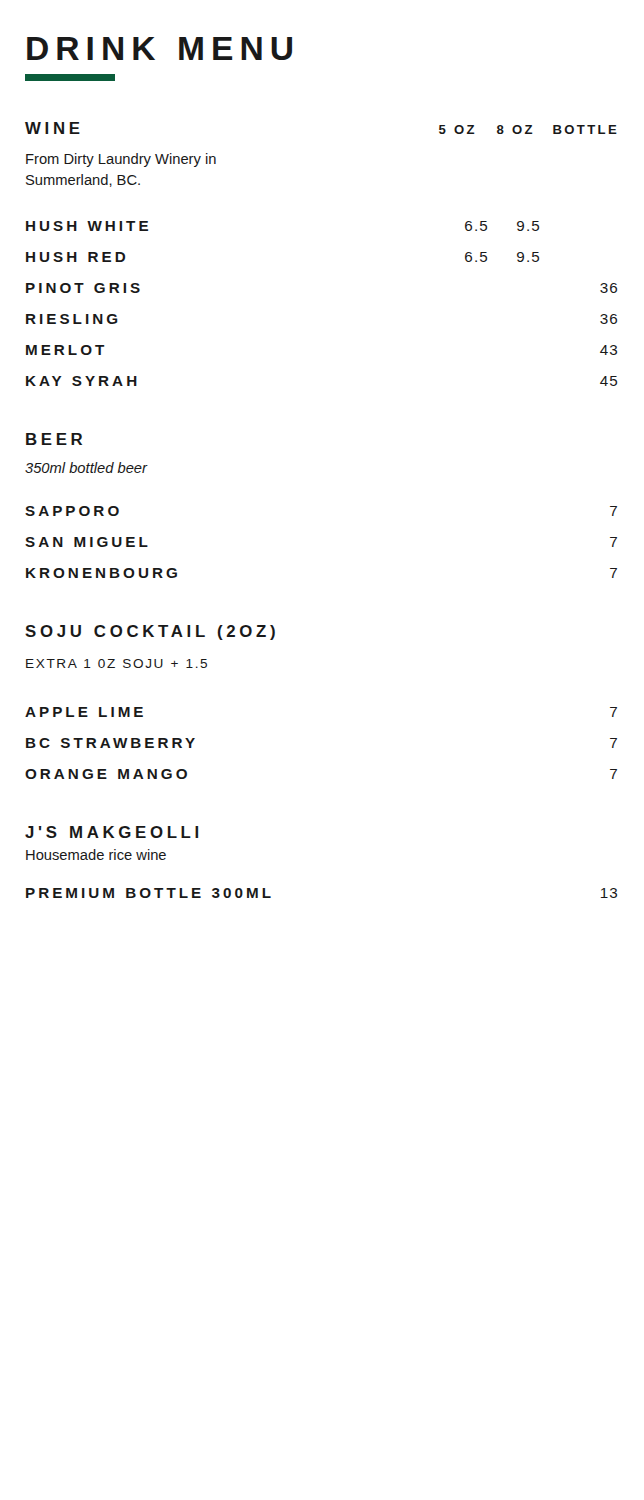DRINK MENU
WINE
5 OZ 8 OZ BOTTLE
From Dirty Laundry Winery in Summerland, BC.
| HUSH WHITE | 6.5 | 9.5 | |
| HUSH RED | 6.5 | 9.5 | |
| PINOT GRIS | | | 36 |
| RIESLING | | | 36 |
| MERLOT | | | 43 |
| KAY SYRAH | | | 45 |
BEER
350ml bottled beer
| SAPPORO | 7 |
| SAN MIGUEL | 7 |
| KRONENBOURG | 7 |
SOJU COCKTAIL (2OZ)
EXTRA 1 0Z SOJU + 1.5
| APPLE LIME | 7 |
| BC STRAWBERRY | 7 |
| ORANGE MANGO | 7 |
J'S MAKGEOLLI
Housemade rice wine
| PREMIUM BOTTLE 300ML | 13 |